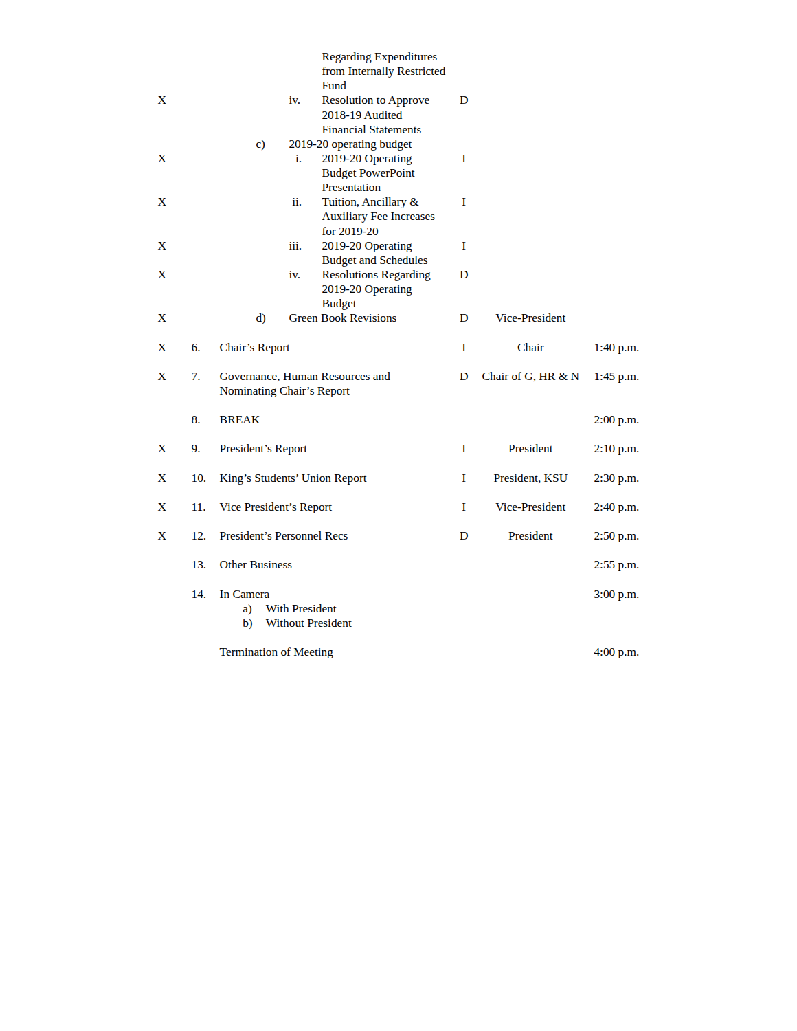| | | Regarding Expenditures from Internally Restricted Fund | | | |
| X | | iv. Resolution to Approve 2018-19 Audited Financial Statements | D | | |
| | | c) 2019-20 operating budget | | | |
| X | | i. 2019-20 Operating Budget PowerPoint Presentation | I | | |
| X | | ii. Tuition, Ancillary & Auxiliary Fee Increases for 2019-20 | I | | |
| X | | iii. 2019-20 Operating Budget and Schedules | I | | |
| X | | iv. Resolutions Regarding 2019-20 Operating Budget | D | | |
| X | | d) Green Book Revisions | D | Vice-President | |
| X | 6. | Chair’s Report | I | Chair | 1:40 p.m. |
| X | 7. | Governance, Human Resources and Nominating Chair’s Report | D | Chair of G, HR & N | 1:45 p.m. |
| | 8. | BREAK | | | 2:00 p.m. |
| X | 9. | President’s Report | I | President | 2:10 p.m. |
| X | 10. | King’s Students’ Union Report | I | President, KSU | 2:30 p.m. |
| X | 11. | Vice President’s Report | I | Vice-President | 2:40 p.m. |
| X | 12. | President’s Personnel Recs | D | President | 2:50 p.m. |
| | 13. | Other Business | | | 2:55 p.m. |
| | 14. | In Camera a) With President b) Without President | | | 3:00 p.m. |
| | | Termination of Meeting | | | 4:00 p.m. |